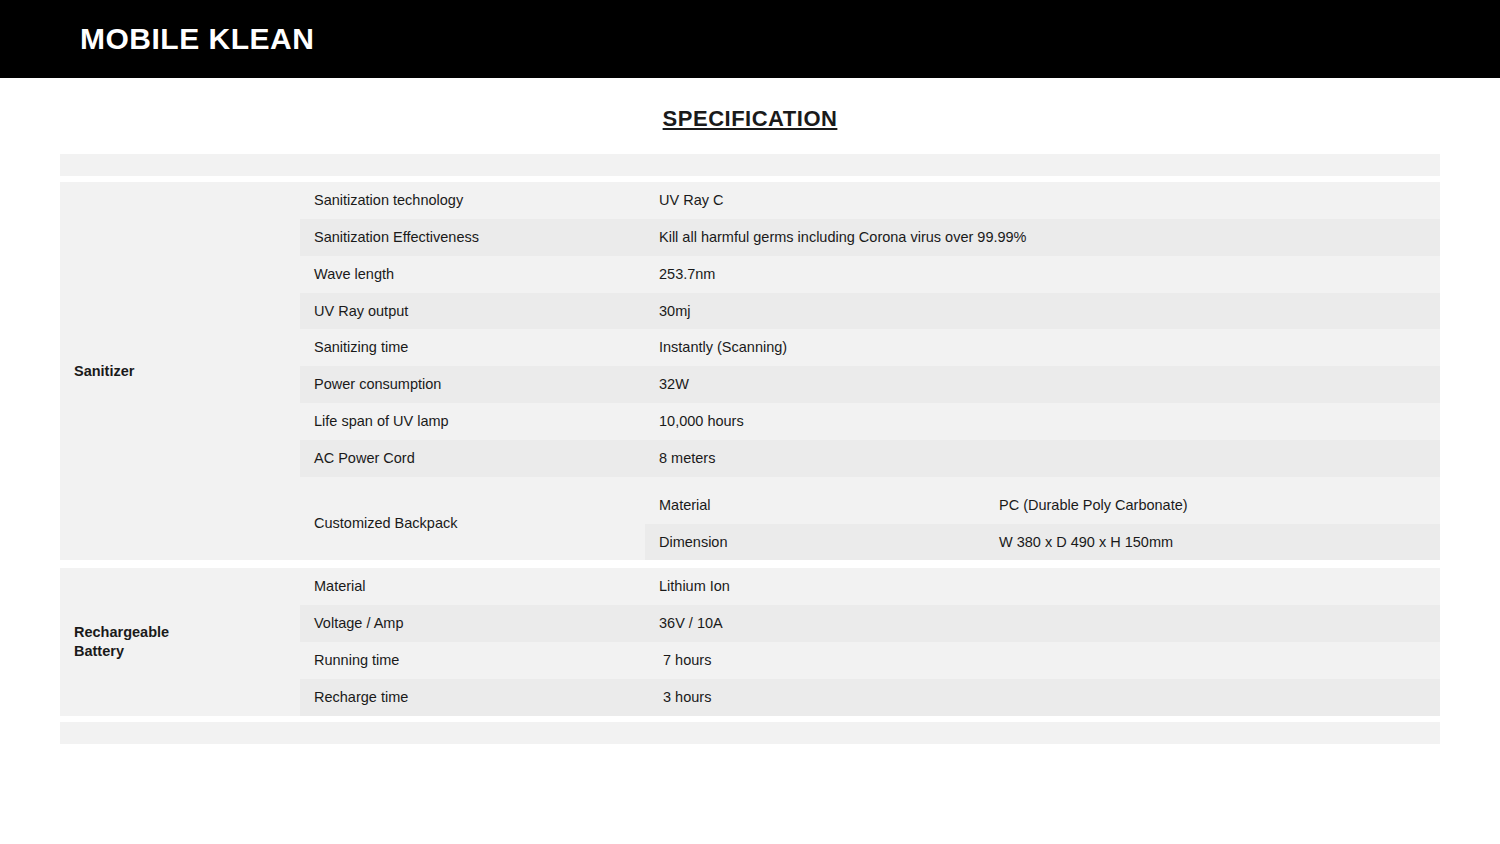MOBILE KLEAN
SPECIFICATION
| Sanitizer | Sanitization technology | UV Ray C |
| Sanitization Effectiveness | Kill all harmful germs including Corona virus over 99.99% |
| Wave length | 253.7nm |
| UV Ray output | 30mj |
| Sanitizing time | Instantly (Scanning) |
| Power consumption | 32W |
| Life span of UV lamp | 10,000 hours |
| AC Power Cord | 8 meters |
| Customized Backpack | Material | PC (Durable Poly Carbonate) |
| Dimension | W 380 x D 490 x H 150mm |
| Rechargeable Battery | Material | Lithium Ion |
| Voltage / Amp | 36V / 10A |
| Running time | 7 hours |
| Recharge time | 3 hours |